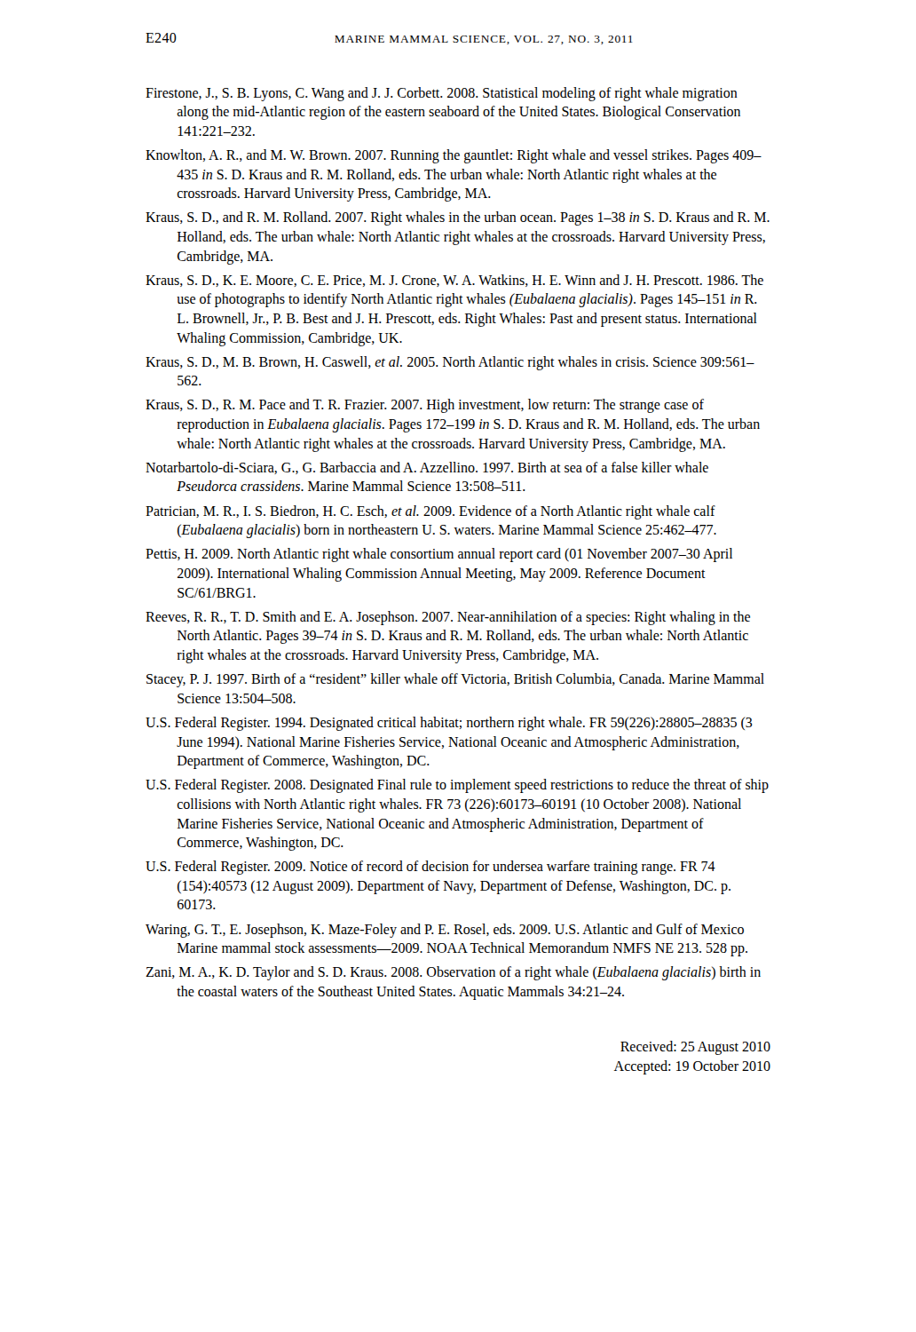E240 Marine Mammal Science, Vol. 27, No. 3, 2011
Firestone, J., S. B. Lyons, C. Wang and J. J. Corbett. 2008. Statistical modeling of right whale migration along the mid-Atlantic region of the eastern seaboard of the United States. Biological Conservation 141:221–232.
Knowlton, A. R., and M. W. Brown. 2007. Running the gauntlet: Right whale and vessel strikes. Pages 409–435 in S. D. Kraus and R. M. Rolland, eds. The urban whale: North Atlantic right whales at the crossroads. Harvard University Press, Cambridge, MA.
Kraus, S. D., and R. M. Rolland. 2007. Right whales in the urban ocean. Pages 1–38 in S. D. Kraus and R. M. Holland, eds. The urban whale: North Atlantic right whales at the crossroads. Harvard University Press, Cambridge, MA.
Kraus, S. D., K. E. Moore, C. E. Price, M. J. Crone, W. A. Watkins, H. E. Winn and J. H. Prescott. 1986. The use of photographs to identify North Atlantic right whales (Eubalaena glacialis). Pages 145–151 in R. L. Brownell, Jr., P. B. Best and J. H. Prescott, eds. Right Whales: Past and present status. International Whaling Commission, Cambridge, UK.
Kraus, S. D., M. B. Brown, H. Caswell, et al. 2005. North Atlantic right whales in crisis. Science 309:561–562.
Kraus, S. D., R. M. Pace and T. R. Frazier. 2007. High investment, low return: The strange case of reproduction in Eubalaena glacialis. Pages 172–199 in S. D. Kraus and R. M. Holland, eds. The urban whale: North Atlantic right whales at the crossroads. Harvard University Press, Cambridge, MA.
Notarbartolo-di-Sciara, G., G. Barbaccia and A. Azzellino. 1997. Birth at sea of a false killer whale Pseudorca crassidens. Marine Mammal Science 13:508–511.
Patrician, M. R., I. S. Biedron, H. C. Esch, et al. 2009. Evidence of a North Atlantic right whale calf (Eubalaena glacialis) born in northeastern U. S. waters. Marine Mammal Science 25:462–477.
Pettis, H. 2009. North Atlantic right whale consortium annual report card (01 November 2007–30 April 2009). International Whaling Commission Annual Meeting, May 2009. Reference Document SC/61/BRG1.
Reeves, R. R., T. D. Smith and E. A. Josephson. 2007. Near-annihilation of a species: Right whaling in the North Atlantic. Pages 39–74 in S. D. Kraus and R. M. Rolland, eds. The urban whale: North Atlantic right whales at the crossroads. Harvard University Press, Cambridge, MA.
Stacey, P. J. 1997. Birth of a “resident” killer whale off Victoria, British Columbia, Canada. Marine Mammal Science 13:504–508.
U.S. Federal Register. 1994. Designated critical habitat; northern right whale. FR 59(226):28805–28835 (3 June 1994). National Marine Fisheries Service, National Oceanic and Atmospheric Administration, Department of Commerce, Washington, DC.
U.S. Federal Register. 2008. Designated Final rule to implement speed restrictions to reduce the threat of ship collisions with North Atlantic right whales. FR 73 (226):60173–60191 (10 October 2008). National Marine Fisheries Service, National Oceanic and Atmospheric Administration, Department of Commerce, Washington, DC.
U.S. Federal Register. 2009. Notice of record of decision for undersea warfare training range. FR 74 (154):40573 (12 August 2009). Department of Navy, Department of Defense, Washington, DC. p. 60173.
Waring, G. T., E. Josephson, K. Maze-Foley and P. E. Rosel, eds. 2009. U.S. Atlantic and Gulf of Mexico Marine mammal stock assessments—2009. NOAA Technical Memorandum NMFS NE 213. 528 pp.
Zani, M. A., K. D. Taylor and S. D. Kraus. 2008. Observation of a right whale (Eubalaena glacialis) birth in the coastal waters of the Southeast United States. Aquatic Mammals 34:21–24.
Received: 25 August 2010
Accepted: 19 October 2010